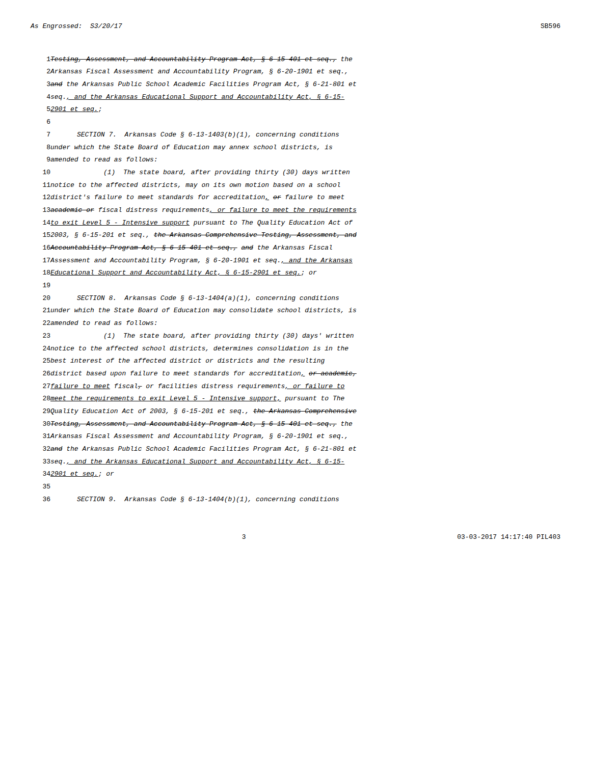As Engrossed: S3/20/17 SB596
| 1 | Testing, Assessment, and Accountability Program Act, § 6-15-401 et seq., the |
| 2 | Arkansas Fiscal Assessment and Accountability Program, § 6-20-1901 et seq., |
| 3 | and the Arkansas Public School Academic Facilities Program Act, § 6-21-801 et |
| 4 | seq. , and the Arkansas Educational Support and Accountability Act, § 6-15- |
| 5 | 2901 et seq. ; |
| 6 | |
| 7 | SECTION 7. Arkansas Code § 6-13-1403(b)(1), concerning conditions |
| 8 | under which the State Board of Education may annex school districts, is |
| 9 | amended to read as follows: |
| 10 | (1) The state board, after providing thirty (30) days written |
| 11 | notice to the affected districts, may on its own motion based on a school |
| 12 | district's failure to meet standards for accreditation , or failure to meet |
| 13 | academic or fiscal distress requirements , or failure to meet the requirements |
| 14 | to exit Level 5 - Intensive support pursuant to The Quality Education Act of |
| 15 | 2003, § 6-15-201 et seq., the Arkansas Comprehensive Testing, Assessment, and |
| 16 | Accountability Program Act, § 6-15-401 et seq., and the Arkansas Fiscal |
| 17 | Assessment and Accountability Program, § 6-20-1901 et seq. , and the Arkansas |
| 18 | Educational Support and Accountability Act, § 6-15-2901 et seq. ; or |
| 19 | |
| 20 | SECTION 8. Arkansas Code § 6-13-1404(a)(1), concerning conditions |
| 21 | under which the State Board of Education may consolidate school districts, is |
| 22 | amended to read as follows: |
| 23 | (1) The state board, after providing thirty (30) days' written |
| 24 | notice to the affected school districts, determines consolidation is in the |
| 25 | best interest of the affected district or districts and the resulting |
| 26 | district based upon failure to meet standards for accreditation , or academic, |
| 27 | failure to meet fiscal , or facilities distress requirements , or failure to |
| 28 | meet the requirements to exit Level 5 - Intensive support, pursuant to The |
| 29 | Quality Education Act of 2003, § 6-15-201 et seq., the Arkansas Comprehensive |
| 30 | Testing, Assessment, and Accountability Program Act, § 6-15-401 et seq., the |
| 31 | Arkansas Fiscal Assessment and Accountability Program, § 6-20-1901 et seq., |
| 32 | and the Arkansas Public School Academic Facilities Program Act, § 6-21-801 et |
| 33 | seq. , and the Arkansas Educational Support and Accountability Act, § 6-15- |
| 34 | 2901 et seq. ; or |
| 35 | |
| 36 | SECTION 9. Arkansas Code § 6-13-1404(b)(1), concerning conditions |
3 03-03-2017 14:17:40 PIL403